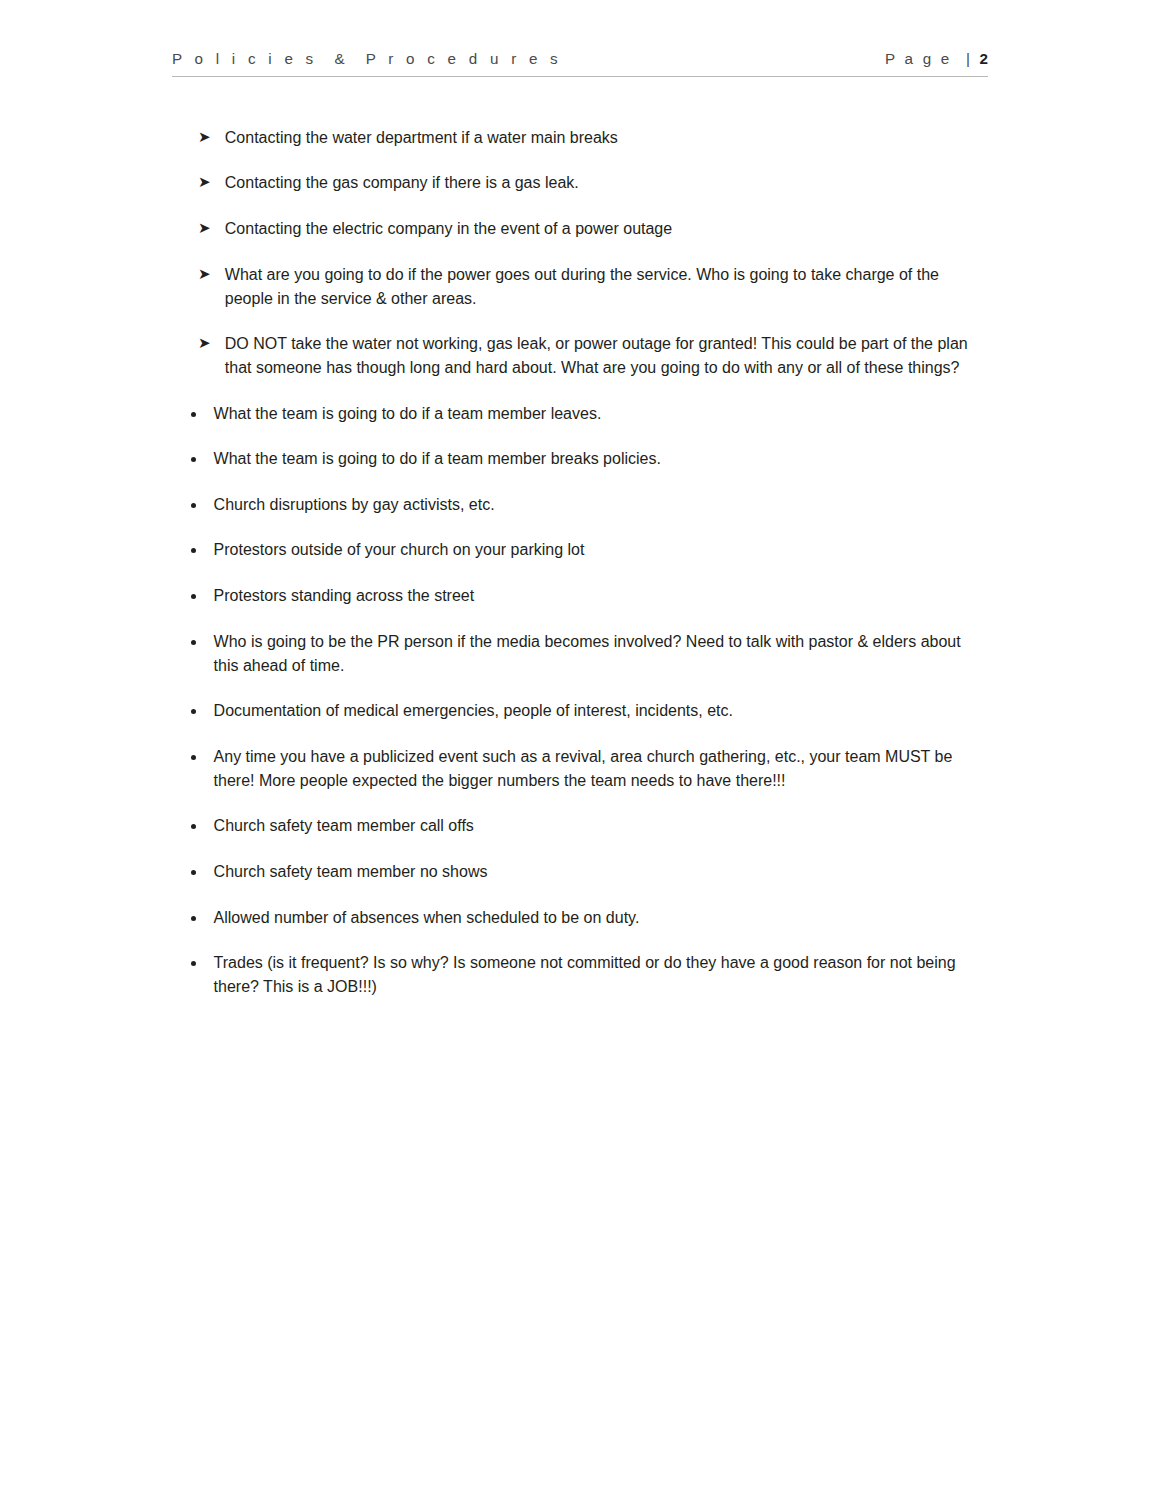P o l i c i e s & P r o c e d u r e s P a g e | 2
Contacting the water department if a water main breaks
Contacting the gas company if there is a gas leak.
Contacting the electric company in the event of a power outage
What are you going to do if the power goes out during the service. Who is going to take charge of the people in the service & other areas.
DO NOT take the water not working, gas leak, or power outage for granted! This could be part of the plan that someone has though long and hard about. What are you going to do with any or all of these things?
What the team is going to do if a team member leaves.
What the team is going to do if a team member breaks policies.
Church disruptions by gay activists, etc.
Protestors outside of your church on your parking lot
Protestors standing across the street
Who is going to be the PR person if the media becomes involved? Need to talk with pastor & elders about this ahead of time.
Documentation of medical emergencies, people of interest, incidents, etc.
Any time you have a publicized event such as a revival, area church gathering, etc., your team MUST be there! More people expected the bigger numbers the team needs to have there!!!
Church safety team member call offs
Church safety team member no shows
Allowed number of absences when scheduled to be on duty.
Trades (is it frequent? Is so why? Is someone not committed or do they have a good reason for not being there? This is a JOB!!!)